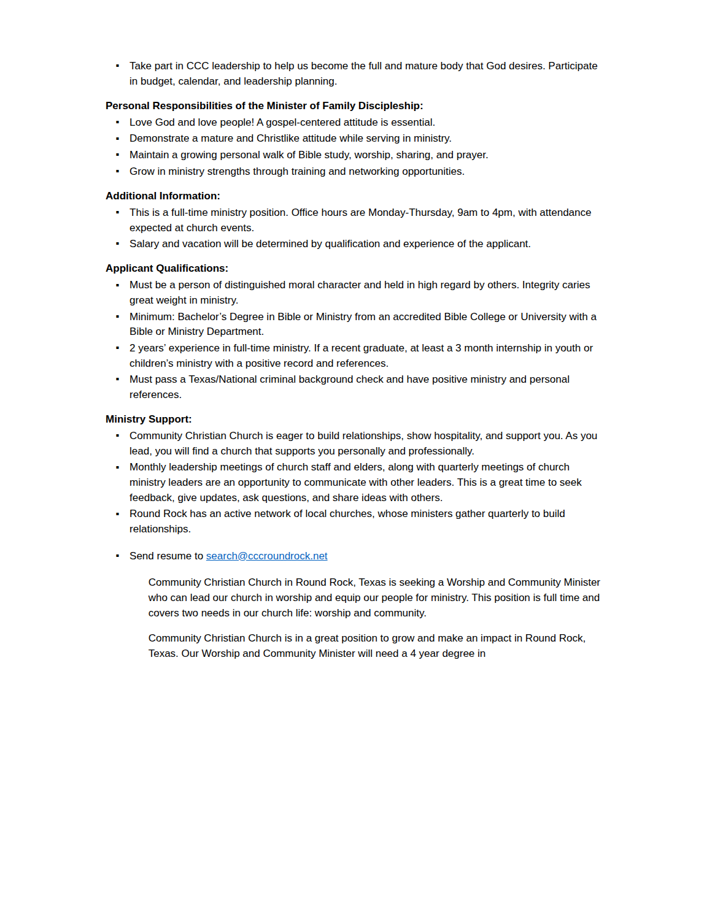Take part in CCC leadership to help us become the full and mature body that God desires. Participate in budget, calendar, and leadership planning.
Personal Responsibilities of the Minister of Family Discipleship:
Love God and love people! A gospel-centered attitude is essential.
Demonstrate a mature and Christlike attitude while serving in ministry.
Maintain a growing personal walk of Bible study, worship, sharing, and prayer.
Grow in ministry strengths through training and networking opportunities.
Additional Information:
This is a full-time ministry position. Office hours are Monday-Thursday, 9am to 4pm, with attendance expected at church events.
Salary and vacation will be determined by qualification and experience of the applicant.
Applicant Qualifications:
Must be a person of distinguished moral character and held in high regard by others. Integrity caries great weight in ministry.
Minimum: Bachelor’s Degree in Bible or Ministry from an accredited Bible College or University with a Bible or Ministry Department.
2 years’ experience in full-time ministry. If a recent graduate, at least a 3 month internship in youth or children’s ministry with a positive record and references.
Must pass a Texas/National criminal background check and have positive ministry and personal references.
Ministry Support:
Community Christian Church is eager to build relationships, show hospitality, and support you. As you lead, you will find a church that supports you personally and professionally.
Monthly leadership meetings of church staff and elders, along with quarterly meetings of church ministry leaders are an opportunity to communicate with other leaders. This is a great time to seek feedback, give updates, ask questions, and share ideas with others.
Round Rock has an active network of local churches, whose ministers gather quarterly to build relationships.
Send resume to search@cccroundrock.net
Community Christian Church in Round Rock, Texas is seeking a Worship and Community Minister who can lead our church in worship and equip our people for ministry. This position is full time and covers two needs in our church life: worship and community.
Community Christian Church is in a great position to grow and make an impact in Round Rock, Texas. Our Worship and Community Minister will need a 4 year degree in